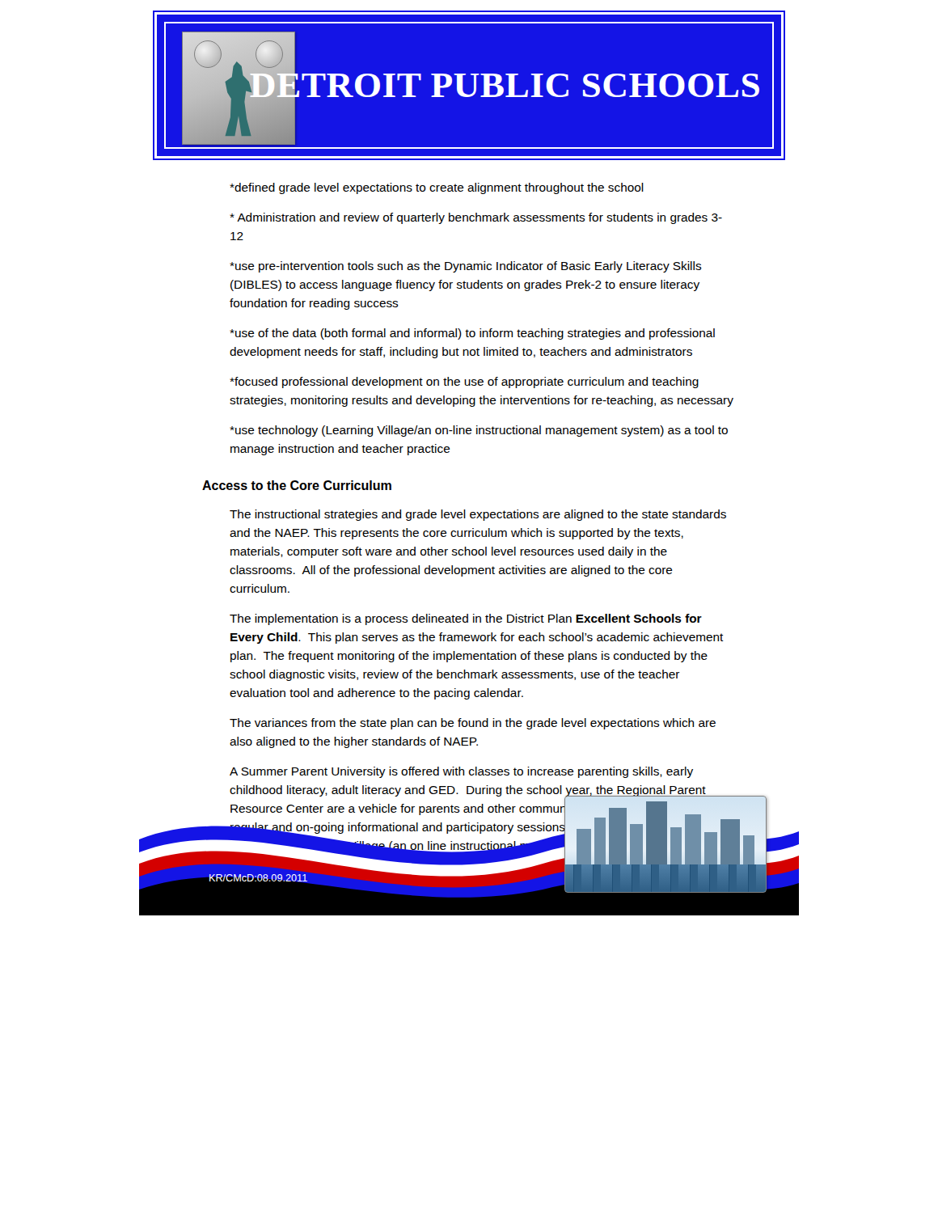DETROIT PUBLIC SCHOOLS
*defined grade level expectations to create alignment throughout the school
* Administration and review of quarterly benchmark assessments for students in grades 3-12
*use pre-intervention tools such as the Dynamic Indicator of Basic Early Literacy Skills (DIBLES) to access language fluency for students on grades Prek-2 to ensure literacy foundation for reading success
*use of the data (both formal and informal) to inform teaching strategies and professional development needs for staff, including but not limited to, teachers and administrators
*focused professional development on the use of appropriate curriculum and teaching strategies, monitoring results and developing the interventions for re-teaching, as necessary
*use technology (Learning Village/an on-line instructional management system) as a tool to manage instruction and teacher practice
Access to the Core Curriculum
The instructional strategies and grade level expectations are aligned to the state standards and the NAEP. This represents the core curriculum which is supported by the texts, materials, computer soft ware and other school level resources used daily in the classrooms. All of the professional development activities are aligned to the core curriculum.
The implementation is a process delineated in the District Plan Excellent Schools for Every Child. This plan serves as the framework for each school’s academic achievement plan. The frequent monitoring of the implementation of these plans is conducted by the school diagnostic visits, review of the benchmark assessments, use of the teacher evaluation tool and adherence to the pacing calendar.
The variances from the state plan can be found in the grade level expectations which are also aligned to the higher standards of NAEP.
A Summer Parent University is offered with classes to increase parenting skills, early childhood literacy, adult literacy and GED. During the school year, the Regional Parent Resource Center are a vehicle for parents and other community member to participate in regular and on-going informational and participatory sessions focused on curriculum and instruction. Learning Village (an on line instructional management system)
Web updates and semi-annual progress reports are also a means to disseminate information to parents and community.
KR/CMcD:08.09.2011